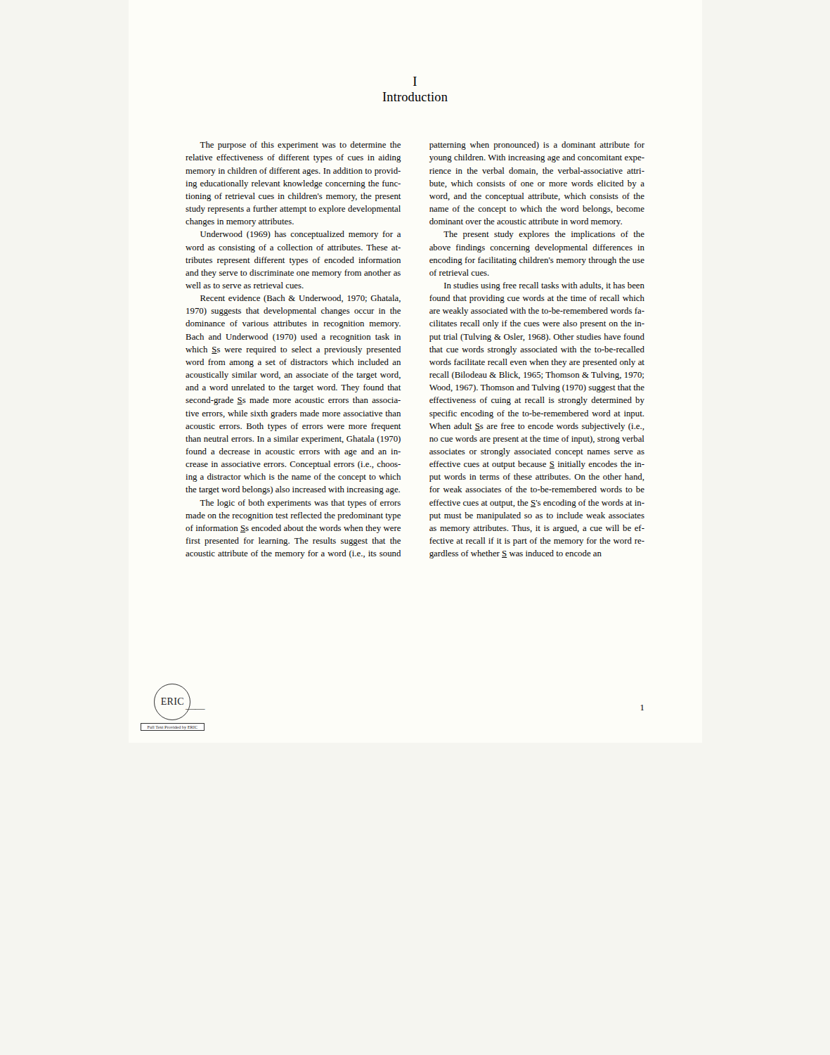I
Introduction
The purpose of this experiment was to determine the relative effectiveness of different types of cues in aiding memory in children of different ages. In addition to providing educationally relevant knowledge concerning the functioning of retrieval cues in children's memory, the present study represents a further attempt to explore developmental changes in memory attributes.
Underwood (1969) has conceptualized memory for a word as consisting of a collection of attributes. These attributes represent different types of encoded information and they serve to discriminate one memory from another as well as to serve as retrieval cues.
Recent evidence (Bach & Underwood, 1970; Ghatala, 1970) suggests that developmental changes occur in the dominance of various attributes in recognition memory. Bach and Underwood (1970) used a recognition task in which Ss were required to select a previously presented word from among a set of distractors which included an acoustically similar word, an associate of the target word, and a word unrelated to the target word. They found that second-grade Ss made more acoustic errors than associative errors, while sixth graders made more associative than acoustic errors. Both types of errors were more frequent than neutral errors. In a similar experiment, Ghatala (1970) found a decrease in acoustic errors with age and an increase in associative errors. Conceptual errors (i.e., choosing a distractor which is the name of the concept to which the target word belongs) also increased with increasing age.
The logic of both experiments was that types of errors made on the recognition test reflected the predominant type of information Ss encoded about the words when they were first presented for learning. The results suggest that the acoustic attribute of the memory for a word (i.e., its sound patterning when pronounced) is a dominant attribute for young children. With increasing age and concomitant experience in the verbal domain, the verbal-associative attribute, which consists of one or more words elicited by a word, and the conceptual attribute, which consists of the name of the concept to which the word belongs, become dominant over the acoustic attribute in word memory.
The present study explores the implications of the above findings concerning developmental differences in encoding for facilitating children's memory through the use of retrieval cues.
In studies using free recall tasks with adults, it has been found that providing cue words at the time of recall which are weakly associated with the to-be-remembered words facilitates recall only if the cues were also present on the input trial (Tulving & Osler, 1968). Other studies have found that cue words strongly associated with the to-be-recalled words facilitate recall even when they are presented only at recall (Bilodeau & Blick, 1965; Thomson & Tulving, 1970; Wood, 1967). Thomson and Tulving (1970) suggest that the effectiveness of cuing at recall is strongly determined by specific encoding of the to-be-remembered word at input. When adult Ss are free to encode words subjectively (i.e., no cue words are present at the time of input), strong verbal associates or strongly associated concept names serve as effective cues at output because S initially encodes the input words in terms of these attributes. On the other hand, for weak associates of the to-be-remembered words to be effective cues at output, the S's encoding of the words at input must be manipulated so as to include weak associates as memory attributes. Thus, it is argued, a cue will be effective at recall if it is part of the memory for the word regardless of whether S was induced to encode an
—— 1
ERIC Full Text Provided by ERIC